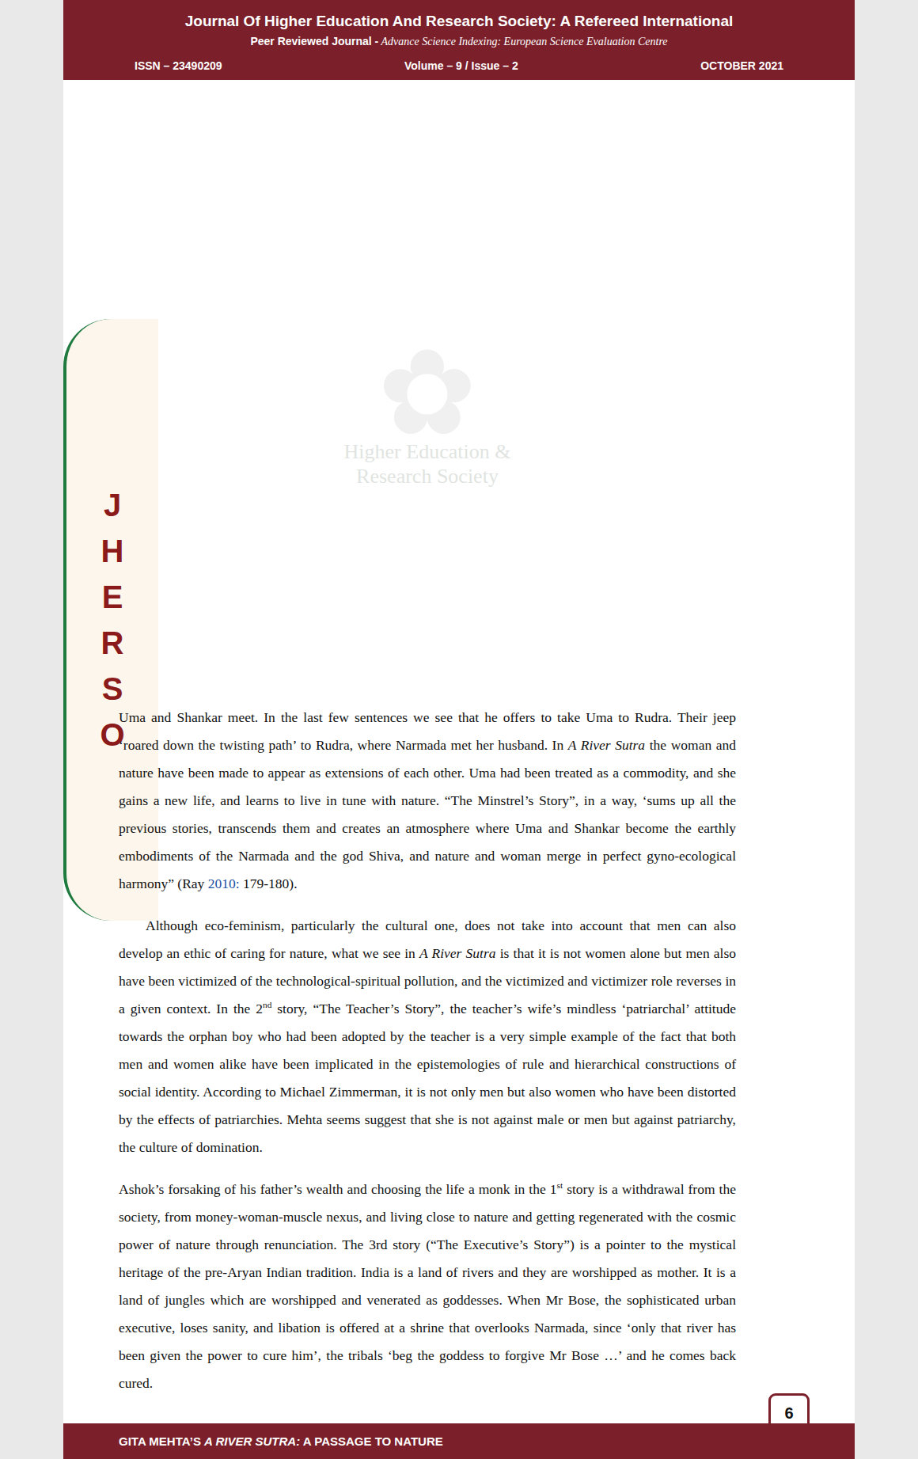Journal Of Higher Education And Research Society: A Refereed International
Peer Reviewed Journal - Advance Science Indexing: European Science Evaluation Centre
ISSN – 23490209 Volume – 9 / Issue – 2 OCTOBER 2021
✿
Higher Education &
Research Society
J H E R S O
Uma and Shankar meet. In the last few sentences we see that he offers to take Uma to Rudra. Their jeep ‘roared down the twisting path’ to Rudra, where Narmada met her husband. In A River Sutra the woman and nature have been made to appear as extensions of each other. Uma had been treated as a commodity, and she gains a new life, and learns to live in tune with nature. “The Minstrel’s Story”, in a way, ‘sums up all the previous stories, transcends them and creates an atmosphere where Uma and Shankar become the earthly embodiments of the Narmada and the god Shiva, and nature and woman merge in perfect gyno-ecological harmony” (Ray 2010: 179-180).
Although eco-feminism, particularly the cultural one, does not take into account that men can also develop an ethic of caring for nature, what we see in A River Sutra is that it is not women alone but men also have been victimized of the technological-spiritual pollution, and the victimized and victimizer role reverses in a given context. In the 2nd story, “The Teacher’s Story”, the teacher’s wife’s mindless ‘patriarchal’ attitude towards the orphan boy who had been adopted by the teacher is a very simple example of the fact that both men and women alike have been implicated in the epistemologies of rule and hierarchical constructions of social identity. According to Michael Zimmerman, it is not only men but also women who have been distorted by the effects of patriarchies. Mehta seems suggest that she is not against male or men but against patriarchy, the culture of domination.
Ashok’s forsaking of his father’s wealth and choosing the life a monk in the 1st story is a withdrawal from the society, from money-woman-muscle nexus, and living close to nature and getting regenerated with the cosmic power of nature through renunciation. The 3rd story (“The Executive’s Story”) is a pointer to the mystical heritage of the pre-Aryan Indian tradition. India is a land of rivers and they are worshipped as mother. It is a land of jungles which are worshipped and venerated as goddesses. When Mr Bose, the sophisticated urban executive, loses sanity, and libation is offered at a shrine that overlooks Narmada, since ‘only that river has been given the power to cure him’, the tribals ‘beg the goddess to forgive Mr Bose …’ and he comes back cured.
GITA MEHTA’S A RIVER SUTRA: A PASSAGE TO NATURE
6